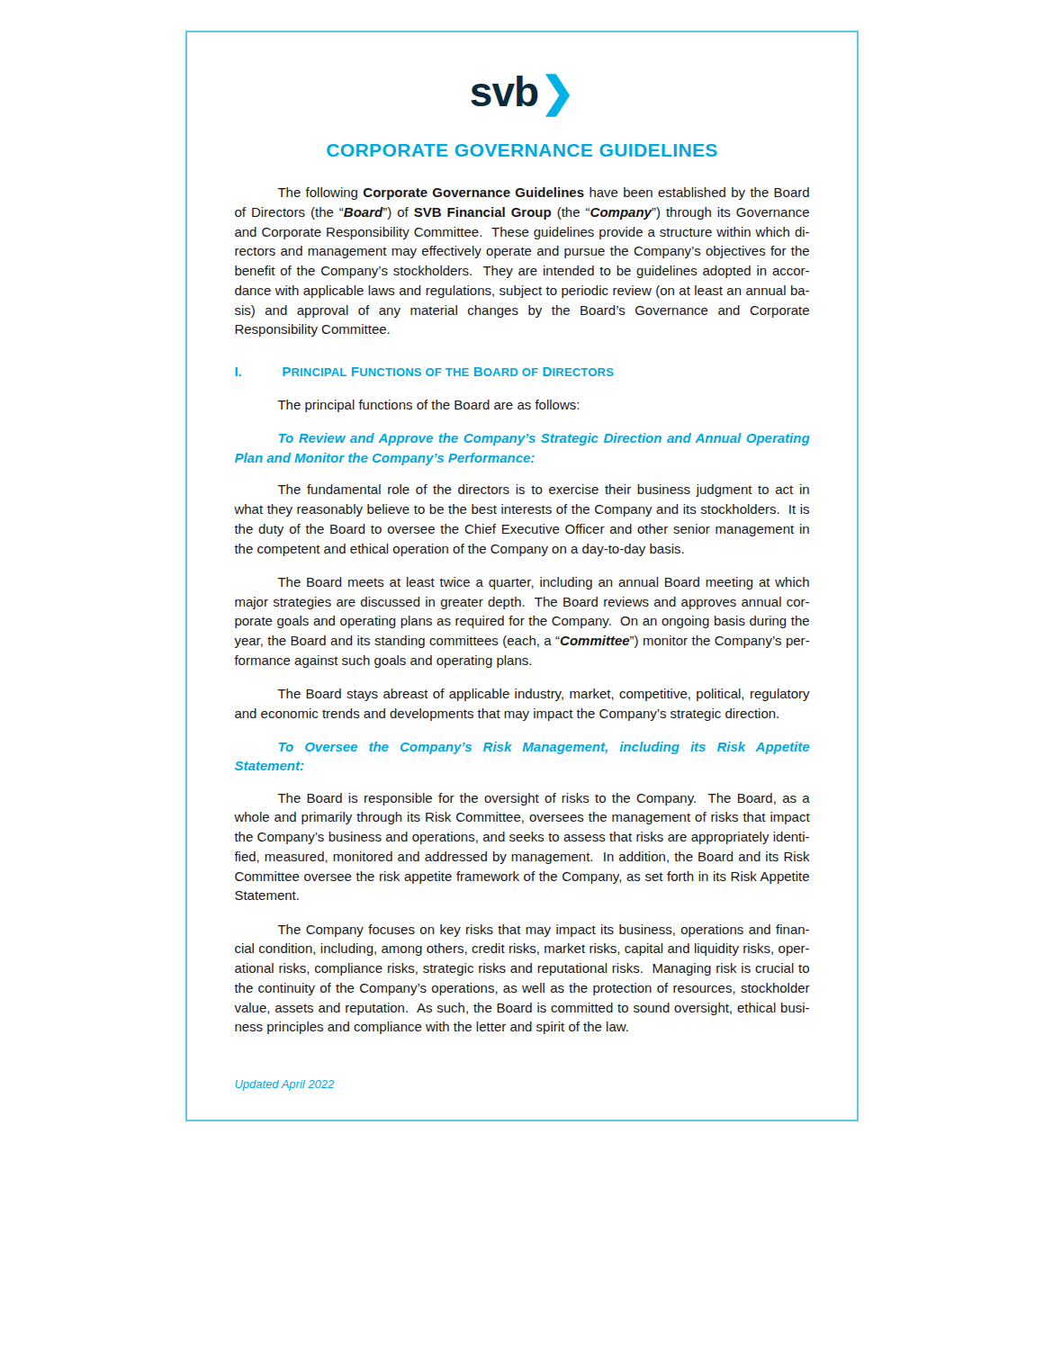svb❯
Corporate Governance Guidelines
The following Corporate Governance Guidelines have been established by the Board of Directors (the “Board”) of SVB Financial Group (the “Company”) through its Governance and Corporate Responsibility Committee. These guidelines provide a structure within which directors and management may effectively operate and pursue the Company’s objectives for the benefit of the Company’s stockholders. They are intended to be guidelines adopted in accordance with applicable laws and regulations, subject to periodic review (on at least an annual basis) and approval of any material changes by the Board’s Governance and Corporate Responsibility Committee.
I. PRINCIPAL FUNCTIONS OF THE BOARD OF DIRECTORS
The principal functions of the Board are as follows:
To Review and Approve the Company’s Strategic Direction and Annual Operating Plan and Monitor the Company’s Performance:
The fundamental role of the directors is to exercise their business judgment to act in what they reasonably believe to be the best interests of the Company and its stockholders. It is the duty of the Board to oversee the Chief Executive Officer and other senior management in the competent and ethical operation of the Company on a day-to-day basis.
The Board meets at least twice a quarter, including an annual Board meeting at which major strategies are discussed in greater depth. The Board reviews and approves annual corporate goals and operating plans as required for the Company. On an ongoing basis during the year, the Board and its standing committees (each, a “Committee”) monitor the Company’s performance against such goals and operating plans.
The Board stays abreast of applicable industry, market, competitive, political, regulatory and economic trends and developments that may impact the Company’s strategic direction.
To Oversee the Company’s Risk Management, including its Risk Appetite Statement:
The Board is responsible for the oversight of risks to the Company. The Board, as a whole and primarily through its Risk Committee, oversees the management of risks that impact the Company’s business and operations, and seeks to assess that risks are appropriately identified, measured, monitored and addressed by management. In addition, the Board and its Risk Committee oversee the risk appetite framework of the Company, as set forth in its Risk Appetite Statement.
The Company focuses on key risks that may impact its business, operations and financial condition, including, among others, credit risks, market risks, capital and liquidity risks, operational risks, compliance risks, strategic risks and reputational risks. Managing risk is crucial to the continuity of the Company’s operations, as well as the protection of resources, stockholder value, assets and reputation. As such, the Board is committed to sound oversight, ethical business principles and compliance with the letter and spirit of the law.
Updated April 2022